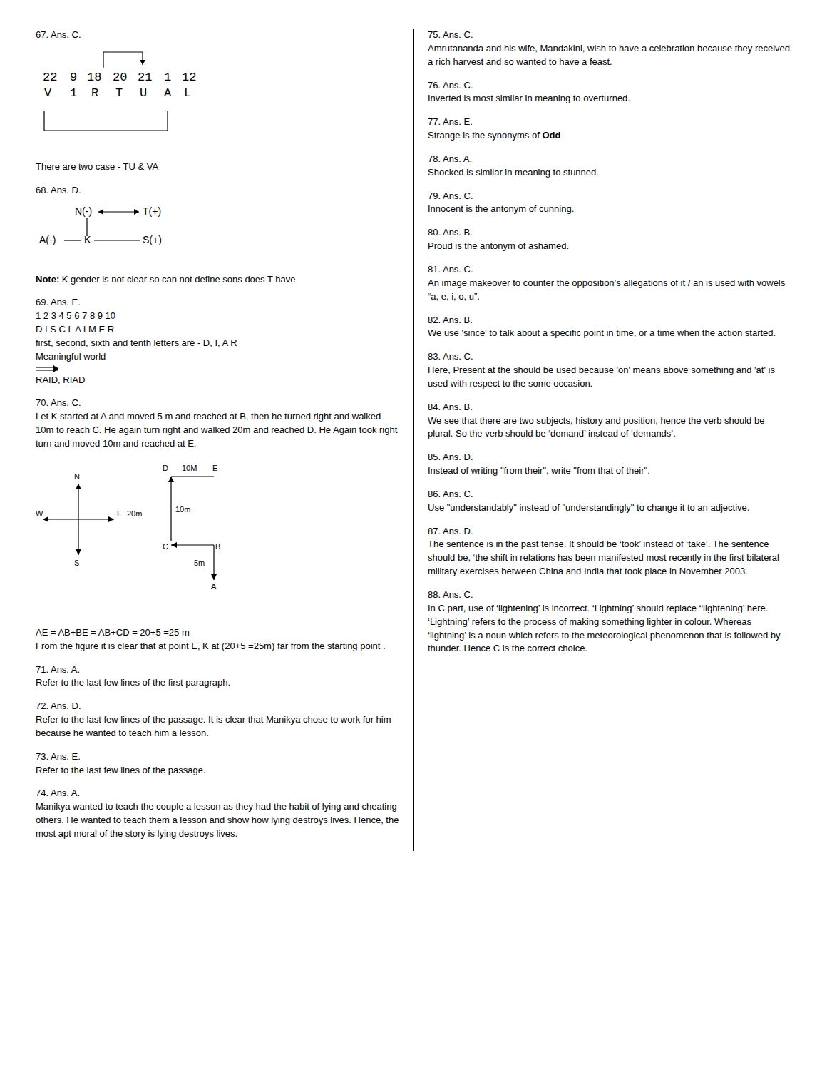67. Ans. C.
22 9 18 20 21 1 12 V 1 R T U A L
There are two case - TU & VA
68. Ans. D.
N(-) T(+) A(-) K S(+)
Note: K gender is not clear so can not define sons does T have
69. Ans. E.
1 2 3 4 5 6 7 8 9 10
D I S C L A I M E R
first, second, sixth and tenth letters are - D, I, A R
Meaningful world RAID, RIAD
70. Ans. C.
Let K started at A and moved 5 m and reached at B, then he turned right and walked 10m to reach C. He again turn right and walked 20m and reached D. He Again took right turn and moved 10m and reached at E.
N S W E D 10M E 10m C B 5m A 20m
AE = AB+BE = AB+CD = 20+5 =25 m
From the figure it is clear that at point E, K at (20+5 =25m) far from the starting point .
71. Ans. A.
Refer to the last few lines of the first paragraph.
72. Ans. D.
Refer to the last few lines of the passage. It is clear that Manikya chose to work for him because he wanted to teach him a lesson.
73. Ans. E.
Refer to the last few lines of the passage.
74. Ans. A.
Manikya wanted to teach the couple a lesson as they had the habit of lying and cheating others. He wanted to teach them a lesson and show how lying destroys lives. Hence, the most apt moral of the story is lying destroys lives.
75. Ans. C.
Amrutananda and his wife, Mandakini, wish to have a celebration because they received a rich harvest and so wanted to have a feast.
76. Ans. C.
Inverted is most similar in meaning to overturned.
77. Ans. E.
Strange is the synonyms of Odd
78. Ans. A.
Shocked is similar in meaning to stunned.
79. Ans. C.
Innocent is the antonym of cunning.
80. Ans. B.
Proud is the antonym of ashamed.
81. Ans. C.
An image makeover to counter the opposition’s allegations of it / an is used with vowels “a, e, i, o, u”.
82. Ans. B.
We use 'since' to talk about a specific point in time, or a time when the action started.
83. Ans. C.
Here, Present at the should be used because 'on' means above something and 'at' is used with respect to the some occasion.
84. Ans. B.
We see that there are two subjects, history and position, hence the verb should be plural. So the verb should be ‘demand’ instead of ‘demands’.
85. Ans. D.
Instead of writing "from their", write "from that of their".
86. Ans. C.
Use "understandably" instead of "understandingly" to change it to an adjective.
87. Ans. D.
The sentence is in the past tense. It should be ‘took’ instead of ‘take’. The sentence should be, ‘the shift in relations has been manifested most recently in the first bilateral military exercises between China and India that took place in November 2003.
88. Ans. C.
In C part, use of ‘lightening’ is incorrect. ‘Lightning’ should replace ‘‘lightening’ here. ‘Lightning’ refers to the process of making something lighter in colour. Whereas ‘lightning’ is a noun which refers to the meteorological phenomenon that is followed by thunder. Hence C is the correct choice.